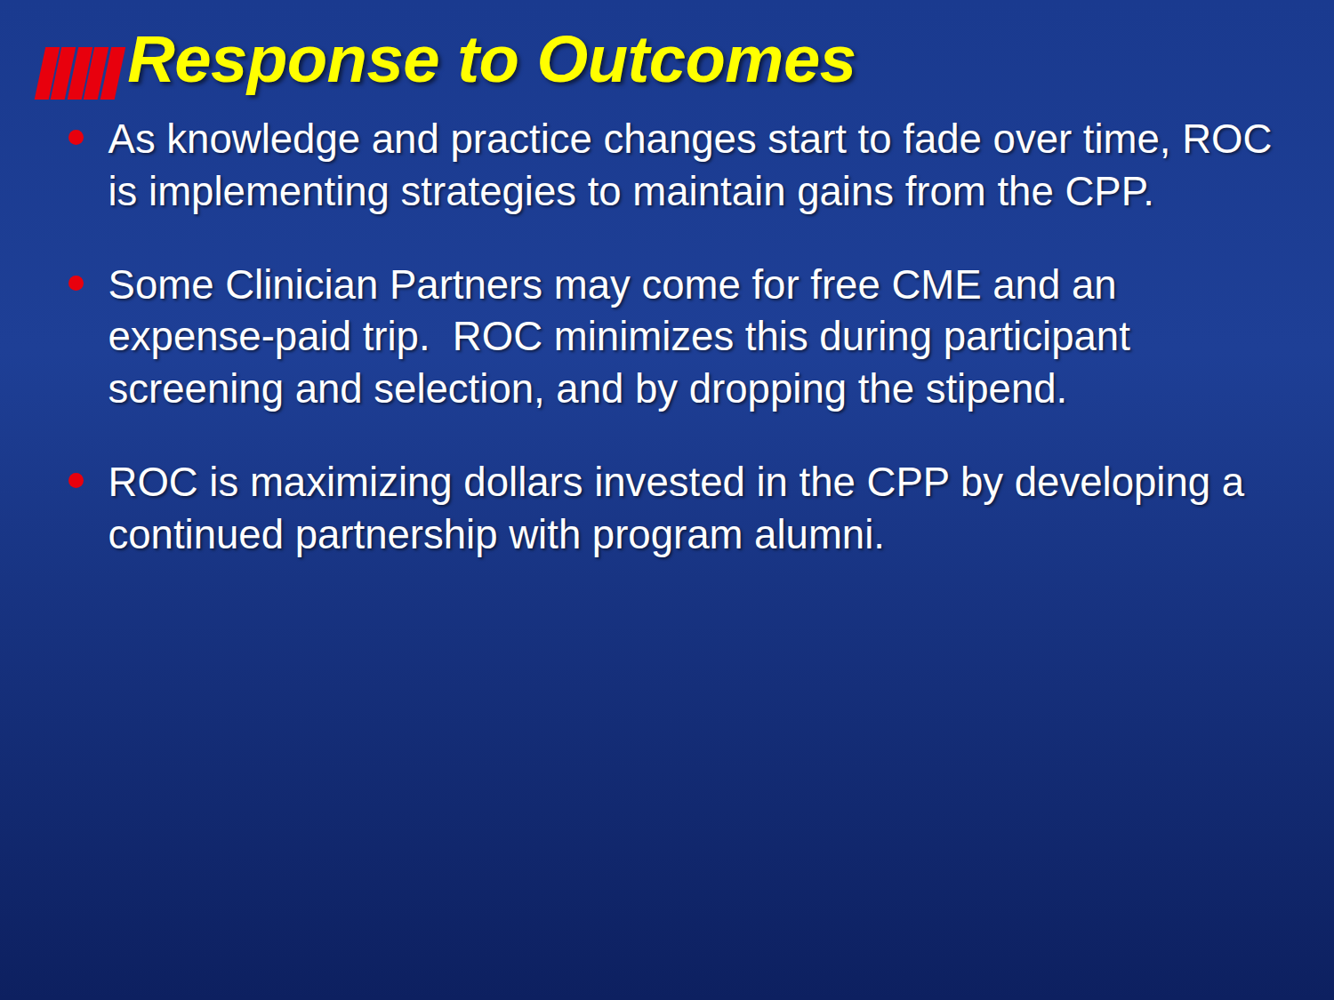Response to Outcomes
As knowledge and practice changes start to fade over time, ROC is implementing strategies to maintain gains from the CPP.
Some Clinician Partners may come for free CME and an expense-paid trip. ROC minimizes this during participant screening and selection, and by dropping the stipend.
ROC is maximizing dollars invested in the CPP by developing a continued partnership with program alumni.